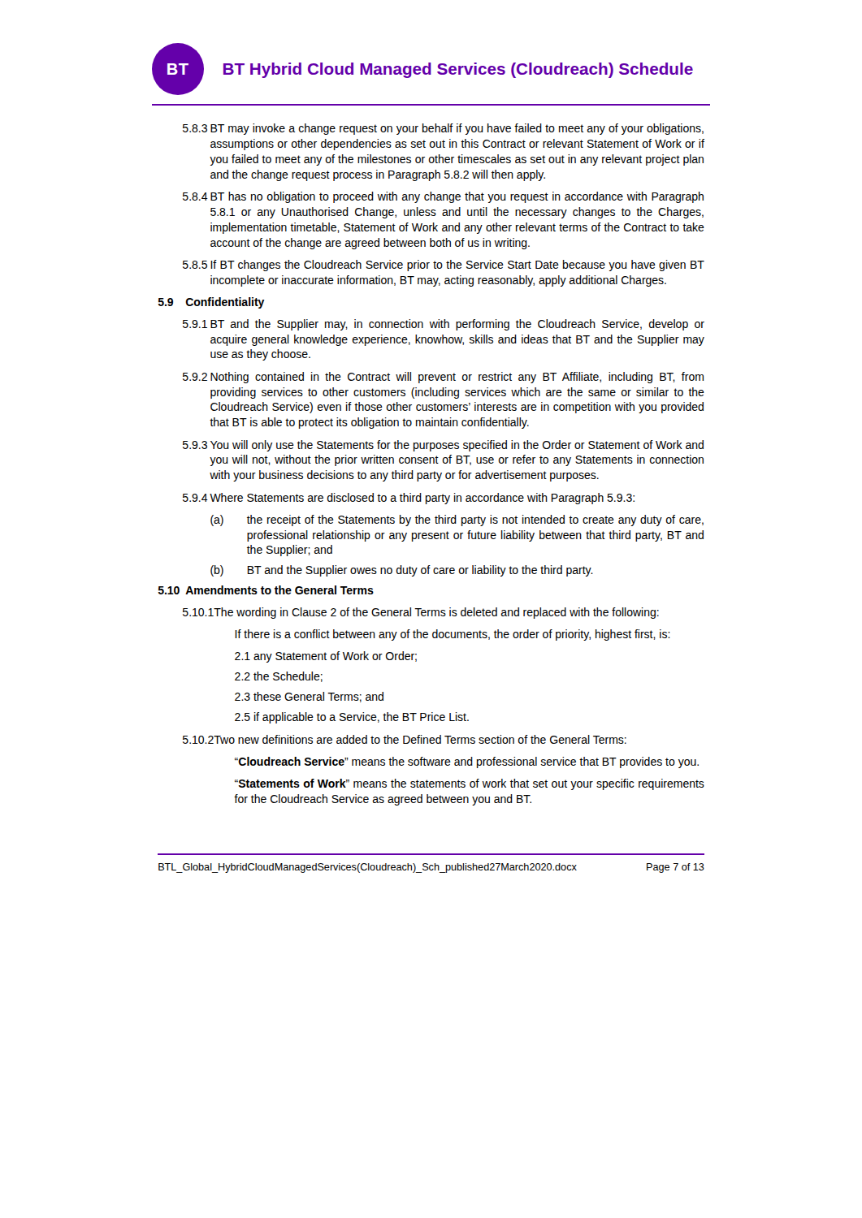BT
BT Hybrid Cloud Managed Services (Cloudreach) Schedule
5.8.3
BT may invoke a change request on your behalf if you have failed to meet any of your obligations, assumptions or other dependencies as set out in this Contract or relevant Statement of Work or if you failed to meet any of the milestones or other timescales as set out in any relevant project plan and the change request process in Paragraph 5.8.2 will then apply.
5.8.4
BT has no obligation to proceed with any change that you request in accordance with Paragraph 5.8.1 or any Unauthorised Change, unless and until the necessary changes to the Charges, implementation timetable, Statement of Work and any other relevant terms of the Contract to take account of the change are agreed between both of us in writing.
5.8.5
If BT changes the Cloudreach Service prior to the Service Start Date because you have given BT incomplete or inaccurate information, BT may, acting reasonably, apply additional Charges.
5.9
Confidentiality
5.9.1
BT and the Supplier may, in connection with performing the Cloudreach Service, develop or acquire general knowledge experience, knowhow, skills and ideas that BT and the Supplier may use as they choose.
5.9.2
Nothing contained in the Contract will prevent or restrict any BT Affiliate, including BT, from providing services to other customers (including services which are the same or similar to the Cloudreach Service) even if those other customers’ interests are in competition with you provided that BT is able to protect its obligation to maintain confidentially.
5.9.3
You will only use the Statements for the purposes specified in the Order or Statement of Work and you will not, without the prior written consent of BT, use or refer to any Statements in connection with your business decisions to any third party or for advertisement purposes.
5.9.4
Where Statements are disclosed to a third party in accordance with Paragraph 5.9.3:
(a)
the receipt of the Statements by the third party is not intended to create any duty of care, professional relationship or any present or future liability between that third party, BT and the Supplier; and
(b)
BT and the Supplier owes no duty of care or liability to the third party.
5.10
Amendments to the General Terms
5.10.1
The wording in Clause 2 of the General Terms is deleted and replaced with the following:
If there is a conflict between any of the documents, the order of priority, highest first, is:
2.1 any Statement of Work or Order;
2.2 the Schedule;
2.3 these General Terms; and
2.5 if applicable to a Service, the BT Price List.
5.10.2
Two new definitions are added to the Defined Terms section of the General Terms:
“Cloudreach Service” means the software and professional service that BT provides to you.
“Statements of Work” means the statements of work that set out your specific requirements for the Cloudreach Service as agreed between you and BT.
BTL_Global_HybridCloudManagedServices(Cloudreach)_Sch_published27March2020.docx Page 7 of 13